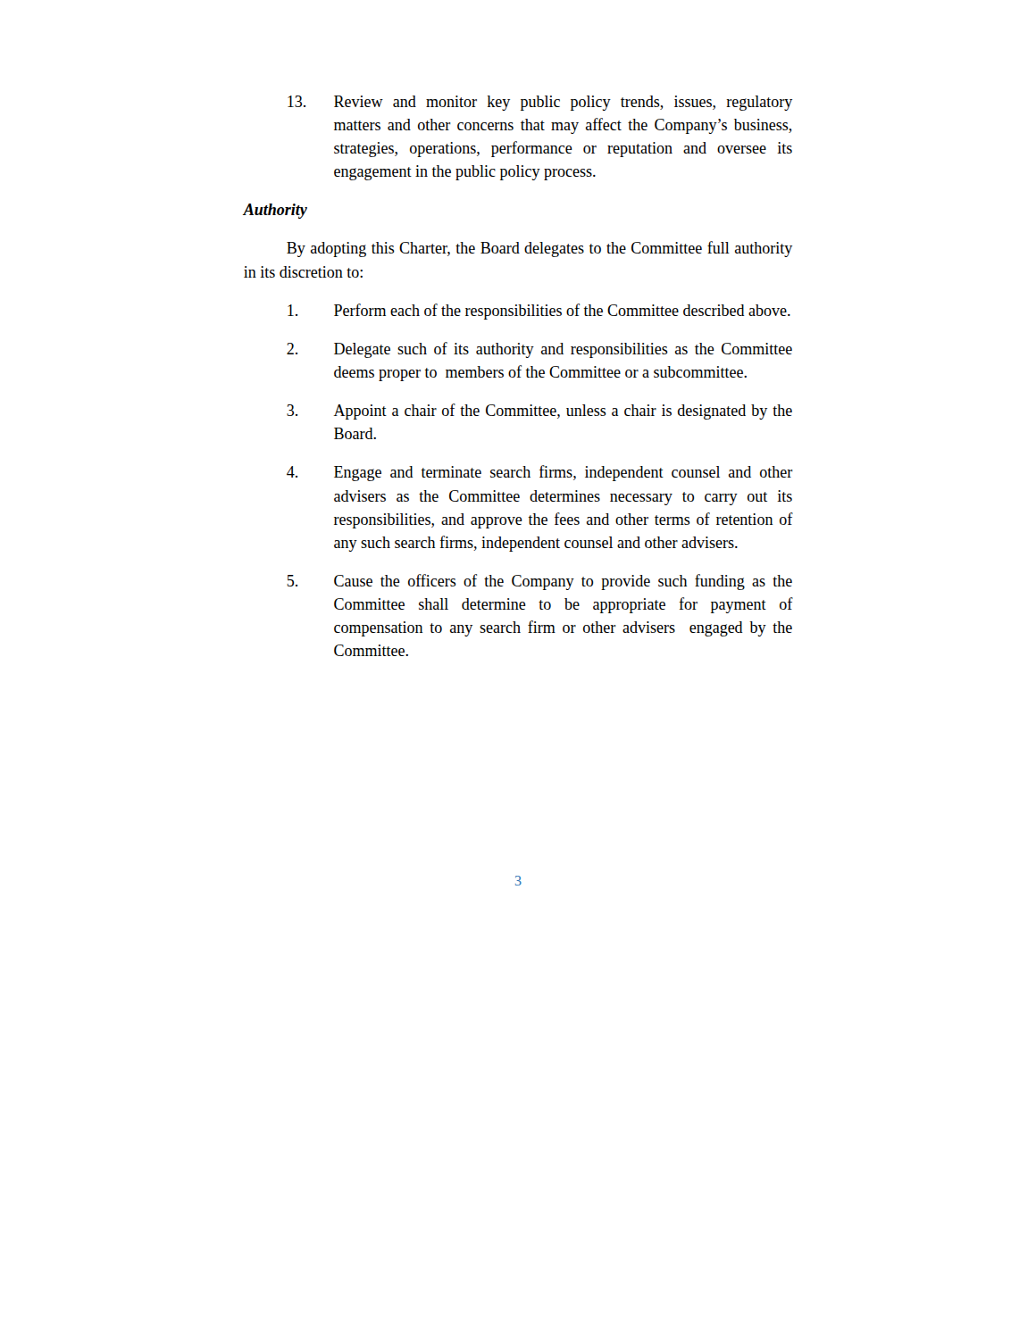13. Review and monitor key public policy trends, issues, regulatory matters and other concerns that may affect the Company’s business, strategies, operations, performance or reputation and oversee its engagement in the public policy process.
Authority
By adopting this Charter, the Board delegates to the Committee full authority in its discretion to:
1. Perform each of the responsibilities of the Committee described above.
2. Delegate such of its authority and responsibilities as the Committee deems proper to members of the Committee or a subcommittee.
3. Appoint a chair of the Committee, unless a chair is designated by the Board.
4. Engage and terminate search firms, independent counsel and other advisers as the Committee determines necessary to carry out its responsibilities, and approve the fees and other terms of retention of any such search firms, independent counsel and other advisers.
5. Cause the officers of the Company to provide such funding as the Committee shall determine to be appropriate for payment of compensation to any search firm or other advisers engaged by the Committee.
3